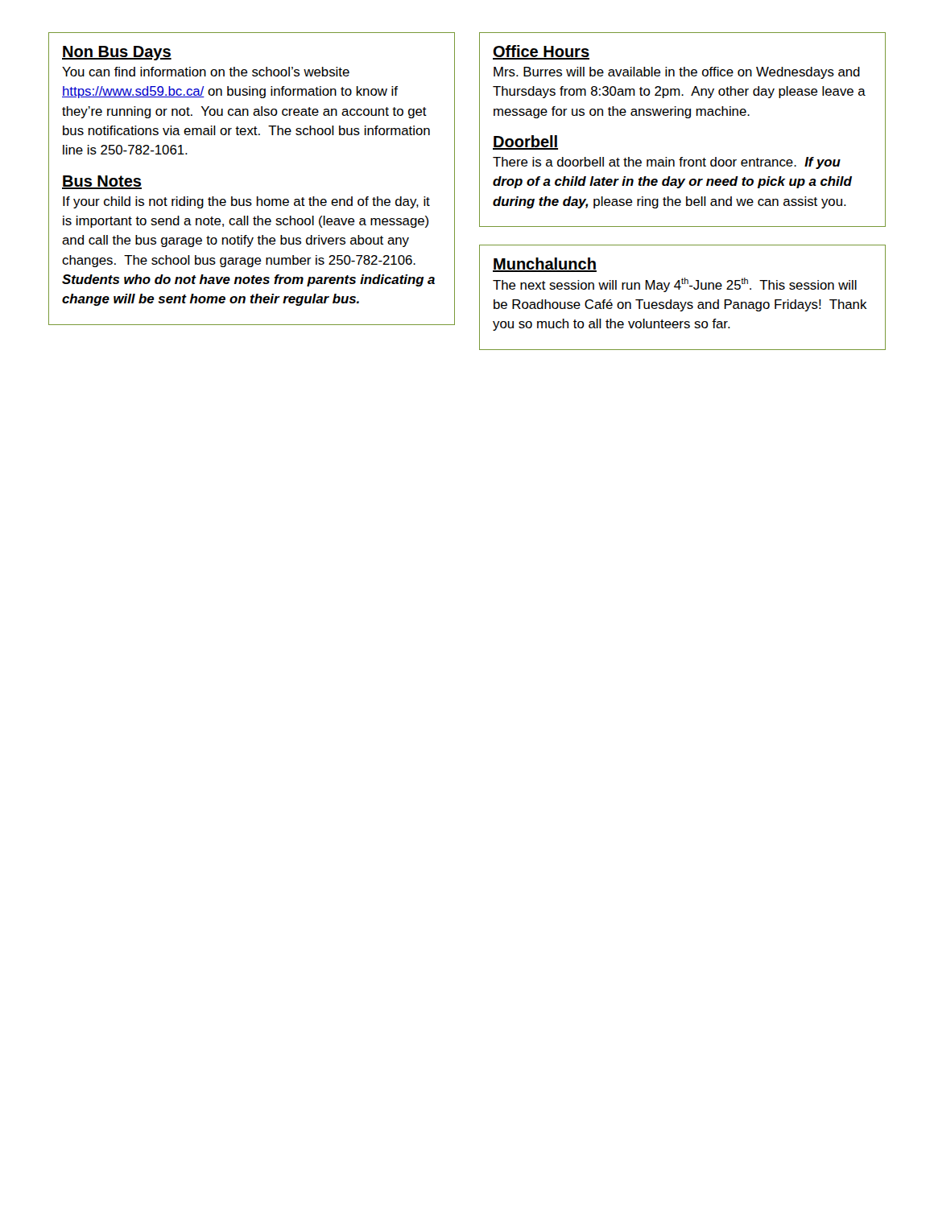Non Bus Days
You can find information on the school’s website https://www.sd59.bc.ca/ on busing information to know if they’re running or not. You can also create an account to get bus notifications via email or text. The school bus information line is 250-782-1061.
Bus Notes
If your child is not riding the bus home at the end of the day, it is important to send a note, call the school (leave a message) and call the bus garage to notify the bus drivers about any changes. The school bus garage number is 250-782-2106. Students who do not have notes from parents indicating a change will be sent home on their regular bus.
Office Hours
Mrs. Burres will be available in the office on Wednesdays and Thursdays from 8:30am to 2pm. Any other day please leave a message for us on the answering machine.
Doorbell
There is a doorbell at the main front door entrance. If you drop of a child later in the day or need to pick up a child during the day, please ring the bell and we can assist you.
Munchalunch
The next session will run May 4th-June 25th. This session will be Roadhouse Café on Tuesdays and Panago Fridays! Thank you so much to all the volunteers so far.